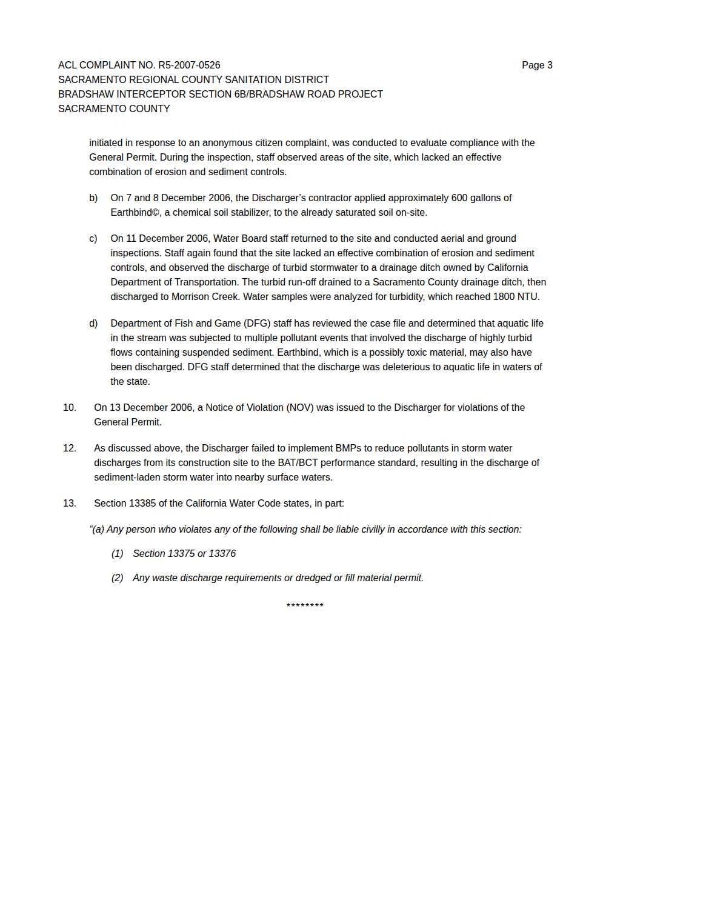ACL COMPLAINT NO. R5-2007-0526 Page 3
SACRAMENTO REGIONAL COUNTY SANITATION DISTRICT
BRADSHAW INTERCEPTOR SECTION 6B/BRADSHAW ROAD PROJECT
SACRAMENTO COUNTY
initiated in response to an anonymous citizen complaint, was conducted to evaluate compliance with the General Permit. During the inspection, staff observed areas of the site, which lacked an effective combination of erosion and sediment controls.
b) On 7 and 8 December 2006, the Discharger’s contractor applied approximately 600 gallons of Earthbind©, a chemical soil stabilizer, to the already saturated soil on-site.
c) On 11 December 2006, Water Board staff returned to the site and conducted aerial and ground inspections. Staff again found that the site lacked an effective combination of erosion and sediment controls, and observed the discharge of turbid stormwater to a drainage ditch owned by California Department of Transportation. The turbid run-off drained to a Sacramento County drainage ditch, then discharged to Morrison Creek. Water samples were analyzed for turbidity, which reached 1800 NTU.
d) Department of Fish and Game (DFG) staff has reviewed the case file and determined that aquatic life in the stream was subjected to multiple pollutant events that involved the discharge of highly turbid flows containing suspended sediment. Earthbind, which is a possibly toxic material, may also have been discharged. DFG staff determined that the discharge was deleterious to aquatic life in waters of the state.
10. On 13 December 2006, a Notice of Violation (NOV) was issued to the Discharger for violations of the General Permit.
12. As discussed above, the Discharger failed to implement BMPs to reduce pollutants in storm water discharges from its construction site to the BAT/BCT performance standard, resulting in the discharge of sediment-laden storm water into nearby surface waters.
13. Section 13385 of the California Water Code states, in part:
“(a) Any person who violates any of the following shall be liable civilly in accordance with this section:
(1) Section 13375 or 13376
(2) Any waste discharge requirements or dredged or fill material permit.
********